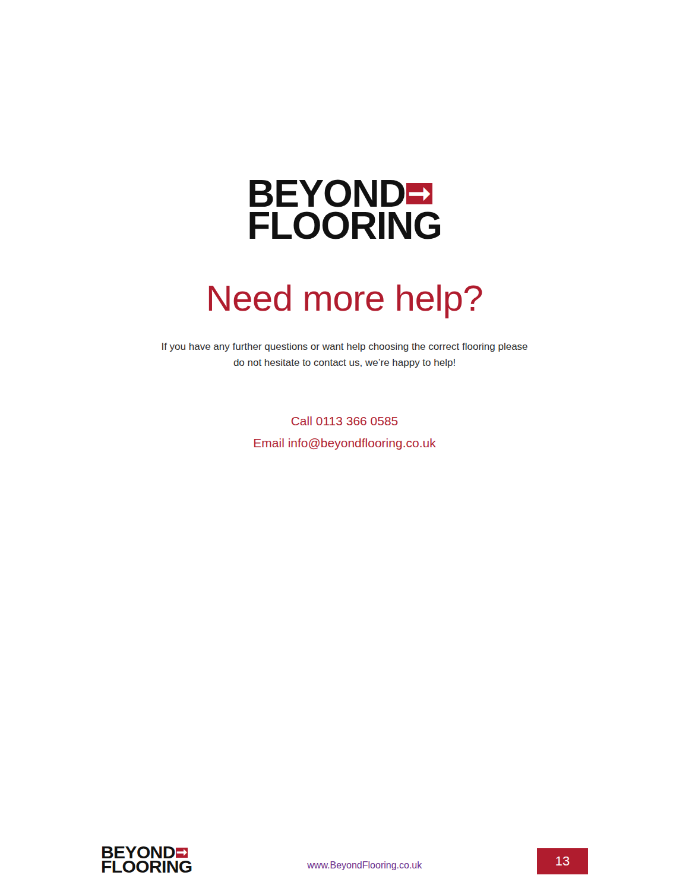Beyond➞ Flooring
Need more help?
If you have any further questions or want help choosing the correct flooring please do not hesitate to contact us, we’re happy to help!
Call 0113 366 0585
Email info@beyondflooring.co.uk
Beyond➞ Flooring
www.BeyondFlooring.co.uk
13